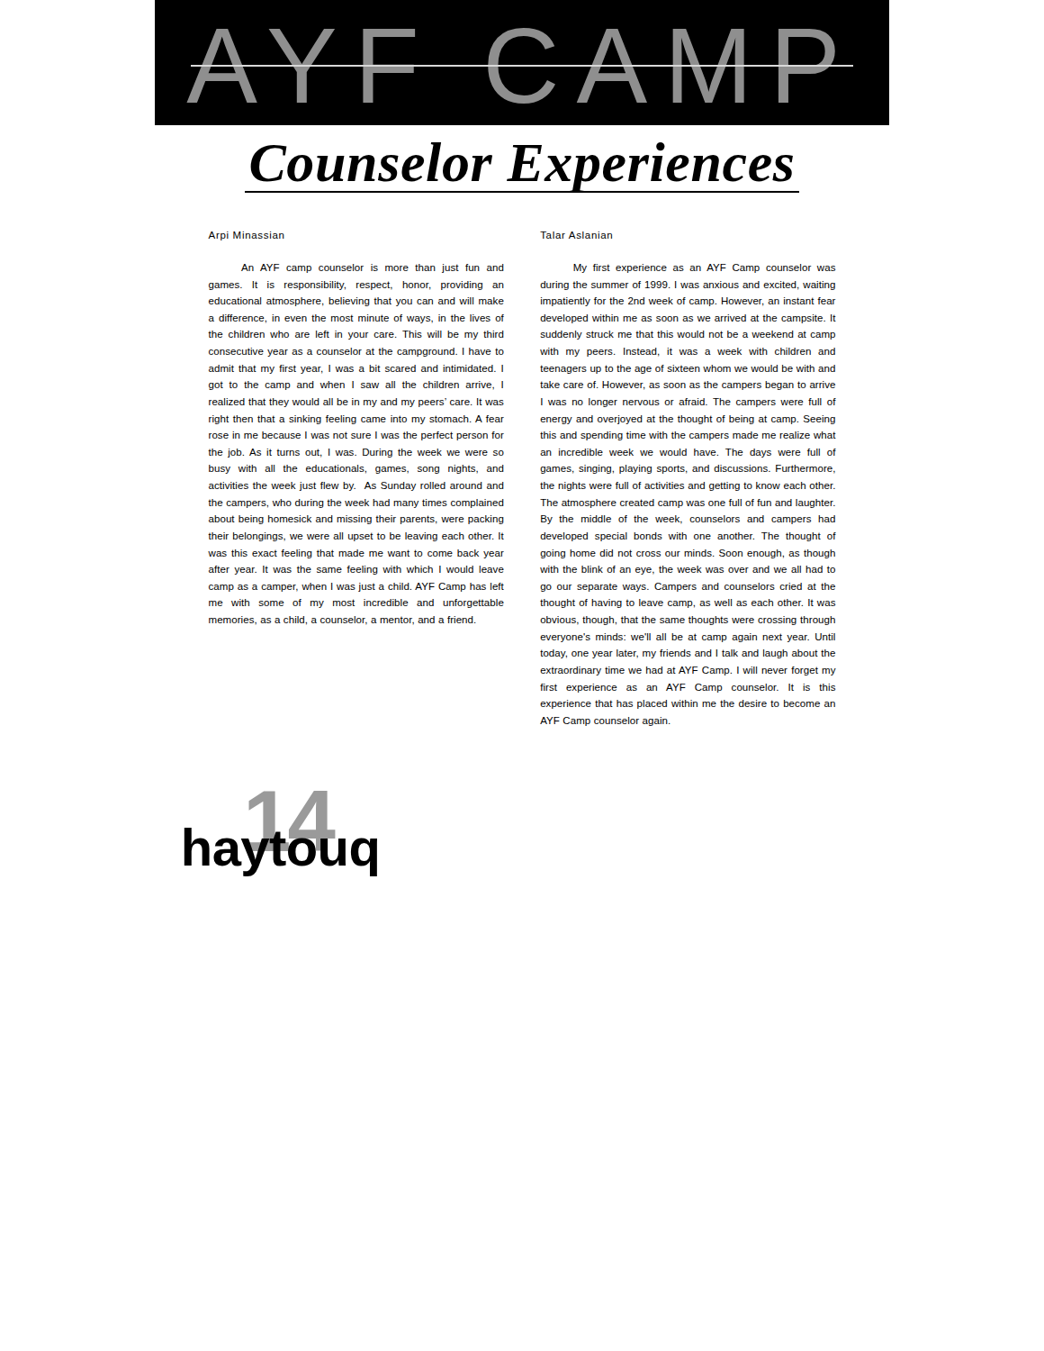AYF CAMP
Counselor Experiences
Arpi Minassian
An AYF camp counselor is more than just fun and games. It is responsibility, respect, honor, providing an educational atmosphere, believing that you can and will make a difference, in even the most minute of ways, in the lives of the children who are left in your care. This will be my third consecutive year as a counselor at the campground. I have to admit that my first year, I was a bit scared and intimidated. I got to the camp and when I saw all the children arrive, I realized that they would all be in my and my peers’ care. It was right then that a sinking feeling came into my stomach. A fear rose in me because I was not sure I was the perfect person for the job. As it turns out, I was. During the week we were so busy with all the educationals, games, song nights, and activities the week just flew by. As Sunday rolled around and the campers, who during the week had many times complained about being homesick and missing their parents, were packing their belongings, we were all upset to be leaving each other. It was this exact feeling that made me want to come back year after year. It was the same feeling with which I would leave camp as a camper, when I was just a child. AYF Camp has left me with some of my most incredible and unforgettable memories, as a child, a counselor, a mentor, and a friend.
Talar Aslanian
My first experience as an AYF Camp counselor was during the summer of 1999. I was anxious and excited, waiting impatiently for the 2nd week of camp. However, an instant fear developed within me as soon as we arrived at the campsite. It suddenly struck me that this would not be a weekend at camp with my peers. Instead, it was a week with children and teenagers up to the age of sixteen whom we would be with and take care of. However, as soon as the campers began to arrive I was no longer nervous or afraid. The campers were full of energy and overjoyed at the thought of being at camp. Seeing this and spending time with the campers made me realize what an incredible week we would have. The days were full of games, singing, playing sports, and discussions. Furthermore, the nights were full of activities and getting to know each other. The atmosphere created camp was one full of fun and laughter. By the middle of the week, counselors and campers had developed special bonds with one another. The thought of going home did not cross our minds. Soon enough, as though with the blink of an eye, the week was over and we all had to go our separate ways. Campers and counselors cried at the thought of having to leave camp, as well as each other. It was obvious, though, that the same thoughts were crossing through everyone's minds: we'll all be at camp again next year. Until today, one year later, my friends and I talk and laugh about the extraordinary time we had at AYF Camp. I will never forget my first experience as an AYF Camp counselor. It is this experience that has placed within me the desire to become an AYF Camp counselor again.
14
haytouq